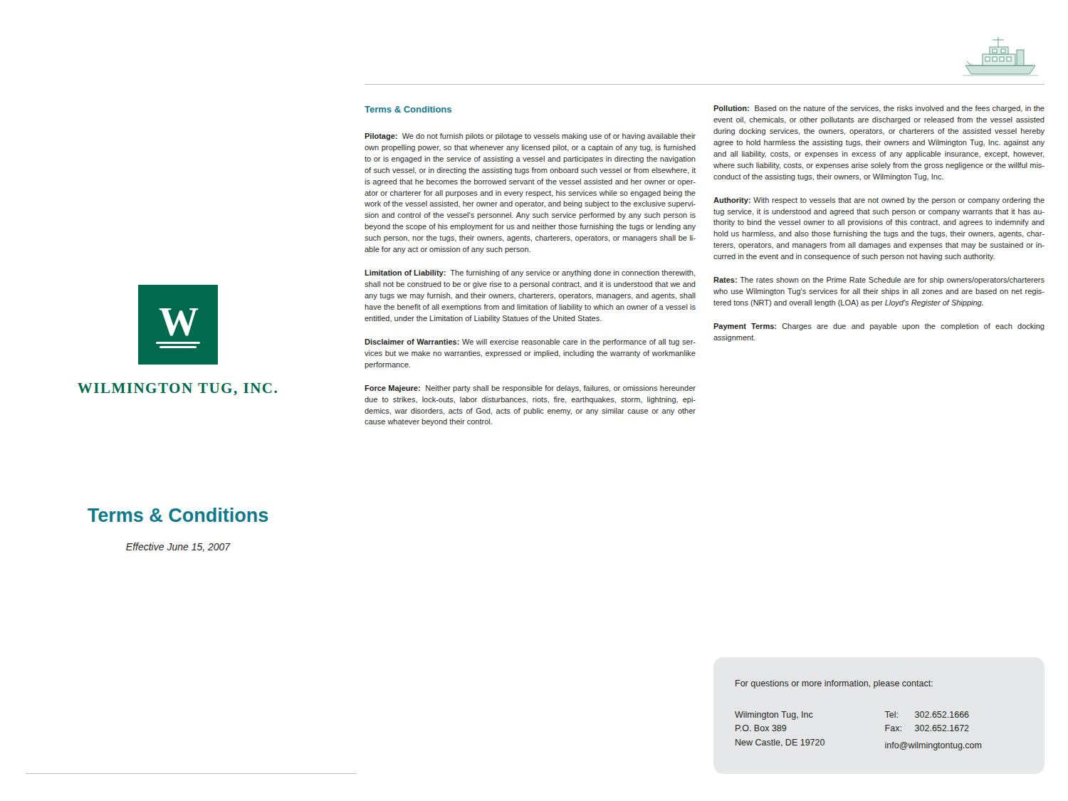W
WILMINGTON TUG, INC.
Terms & Conditions
Effective June 15, 2007
Terms & Conditions
Pilotage: We do not furnish pilots or pilotage to vessels making use of or having available their own propelling power, so that whenever any licensed pilot, or a captain of any tug, is furnished to or is engaged in the service of assisting a vessel and participates in directing the navigation of such vessel, or in directing the assisting tugs from onboard such vessel or from elsewhere, it is agreed that he becomes the borrowed servant of the vessel assisted and her owner or operator or charterer for all purposes and in every respect, his services while so engaged being the work of the vessel assisted, her owner and operator, and being subject to the exclusive supervision and control of the vessel's personnel. Any such service performed by any such person is beyond the scope of his employment for us and neither those furnishing the tugs or lending any such person, nor the tugs, their owners, agents, charterers, operators, or managers shall be liable for any act or omission of any such person.
Limitation of Liability: The furnishing of any service or anything done in connection therewith, shall not be construed to be or give rise to a personal contract, and it is understood that we and any tugs we may furnish, and their owners, charterers, operators, managers, and agents, shall have the benefit of all exemptions from and limitation of liability to which an owner of a vessel is entitled, under the Limitation of Liability Statues of the United States.
Disclaimer of Warranties: We will exercise reasonable care in the performance of all tug services but we make no warranties, expressed or implied, including the warranty of workmanlike performance.
Force Majeure: Neither party shall be responsible for delays, failures, or omissions hereunder due to strikes, lock-outs, labor disturbances, riots, fire, earthquakes, storm, lightning, epidemics, war disorders, acts of God, acts of public enemy, or any similar cause or any other cause whatever beyond their control.
Pollution: Based on the nature of the services, the risks involved and the fees charged, in the event oil, chemicals, or other pollutants are discharged or released from the vessel assisted during docking services, the owners, operators, or charterers of the assisted vessel hereby agree to hold harmless the assisting tugs, their owners and Wilmington Tug, Inc. against any and all liability, costs, or expenses in excess of any applicable insurance, except, however, where such liability, costs, or expenses arise solely from the gross negligence or the willful misconduct of the assisting tugs, their owners, or Wilmington Tug, Inc.
Authority: With respect to vessels that are not owned by the person or company ordering the tug service, it is understood and agreed that such person or company warrants that it has authority to bind the vessel owner to all provisions of this contract, and agrees to indemnify and hold us harmless, and also those furnishing the tugs and the tugs, their owners, agents, charterers, operators, and managers from all damages and expenses that may be sustained or incurred in the event and in consequence of such person not having such authority.
Rates: The rates shown on the Prime Rate Schedule are for ship owners/operators/charterers who use Wilmington Tug's services for all their ships in all zones and are based on net registered tons (NRT) and overall length (LOA) as per Lloyd's Register of Shipping.
Payment Terms: Charges are due and payable upon the completion of each docking assignment.
For questions or more information, please contact:
Wilmington Tug, Inc
P.O. Box 389
New Castle, DE 19720
Tel: 302.652.1666
Fax: 302.652.1672
info@wilmingtontug.com